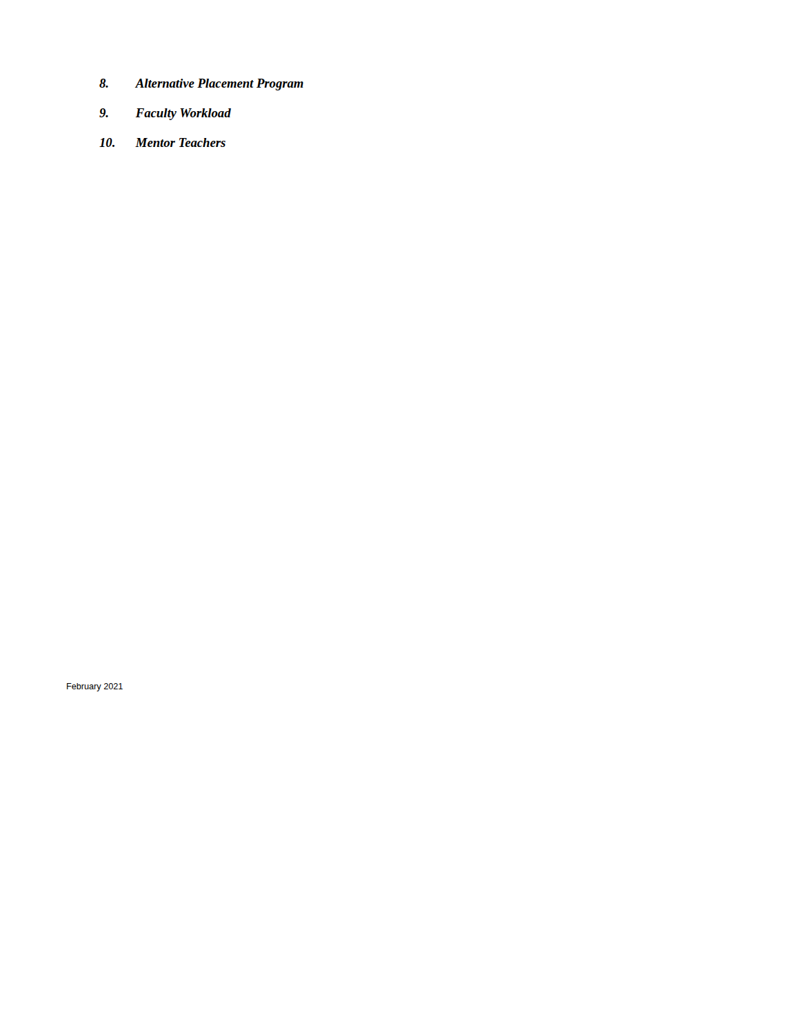8. Alternative Placement Program
9. Faculty Workload
10. Mentor Teachers
February 2021